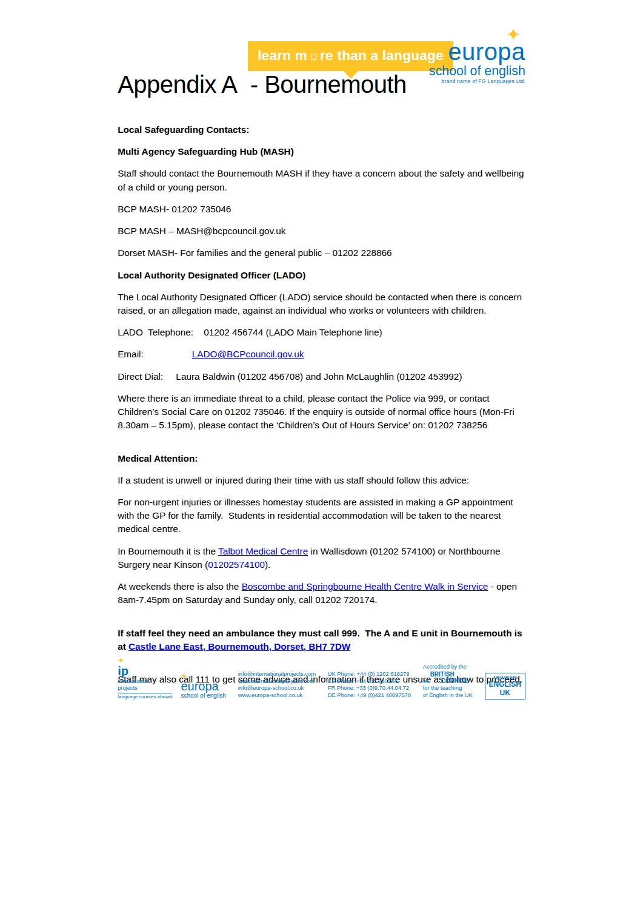learn m☼re than a language
✦
europa
school of english
brand name of FG Languages Ltd.
Appendix A - Bournemouth
Local Safeguarding Contacts:
Multi Agency Safeguarding Hub (MASH)
Staff should contact the Bournemouth MASH if they have a concern about the safety and wellbeing of a child or young person.
BCP MASH- 01202 735046
BCP MASH – MASH@bcpcouncil.gov.uk
Dorset MASH- For families and the general public – 01202 228866
Local Authority Designated Officer (LADO)
The Local Authority Designated Officer (LADO) service should be contacted when there is concern raised, or an allegation made, against an individual who works or volunteers with children.
LADO Telephone: 01202 456744 (LADO Main Telephone line)
Email: LADO@BCPcouncil.gov.uk
Direct Dial: Laura Baldwin (01202 456708) and John McLaughlin (01202 453992)
Where there is an immediate threat to a child, please contact the Police via 999, or contact Children’s Social Care on 01202 735046. If the enquiry is outside of normal office hours (Mon-Fri 8.30am – 5.15pm), please contact the ‘Children’s Out of Hours Service’ on: 01202 738256
Medical Attention:
If a student is unwell or injured during their time with us staff should follow this advice:
For non-urgent injuries or illnesses homestay students are assisted in making a GP appointment with the GP for the family. Students in residential accommodation will be taken to the nearest medical centre.
In Bournemouth it is the Talbot Medical Centre in Wallisdown (01202 574100) or Northbourne Surgery near Kinson (01202574100).
At weekends there is also the Boscombe and Springbourne Health Centre Walk in Service - open 8am-7.45pm on Saturday and Sunday only, call 01202 720174.
If staff feel they need an ambulance they must call 999. The A and E unit in Bournemouth is at Castle Lane East, Bournemouth, Dorset, BH7 7DW
Staff may also call 111 to get some advice and information if they are unsure as to how to proceed.
✦
ip
international
projects
language courses abroad
✦
europa
school of english
info@internationalprojects.com
www.internationalprojects.com
info@europa-school.co.uk
www.europa-school.co.uk
UK Phone: +44 (0) 1202 618279
ES Phone: +34 911 230 565
FR Phone: +33 (0)9.70.44.04.72
DE Phone: +49 (0)421 40897578
Accredited by the
●● BRITISH
COUNCIL
for the teaching
of English in the UK
MEMBER
ENGLISH
UK